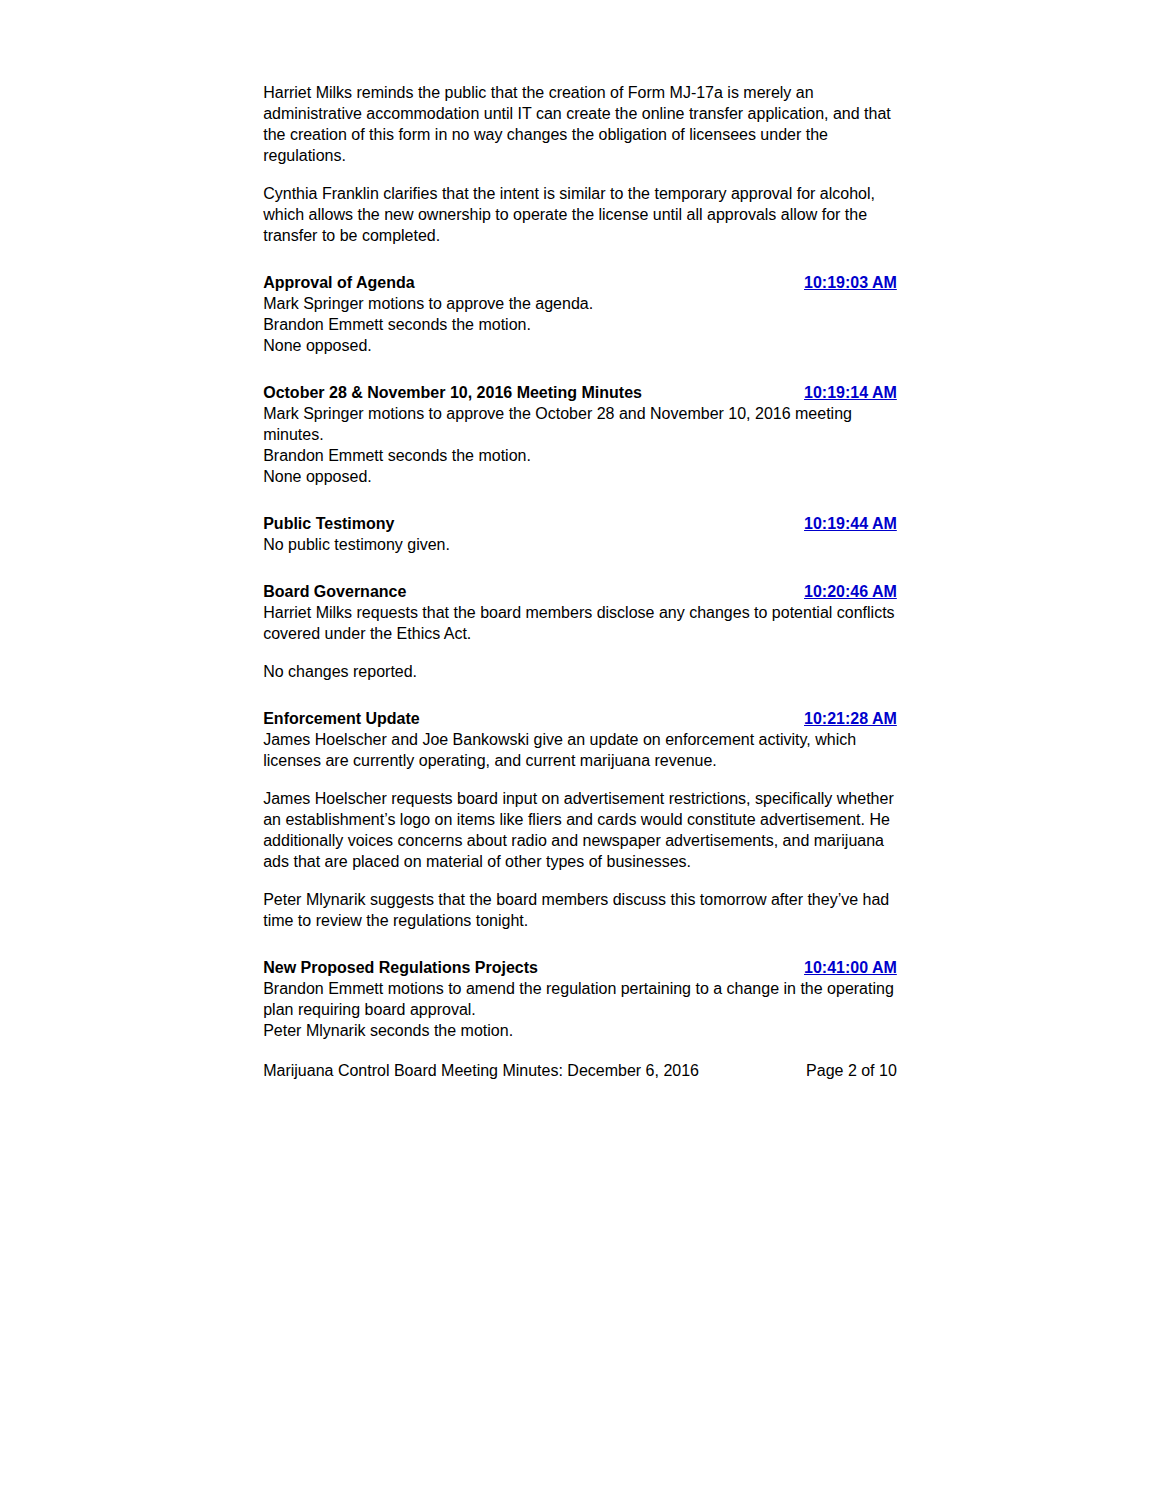Harriet Milks reminds the public that the creation of Form MJ-17a is merely an administrative accommodation until IT can create the online transfer application, and that the creation of this form in no way changes the obligation of licensees under the regulations.
Cynthia Franklin clarifies that the intent is similar to the temporary approval for alcohol, which allows the new ownership to operate the license until all approvals allow for the transfer to be completed.
Approval of Agenda 10:19:03 AM
Mark Springer motions to approve the agenda.
Brandon Emmett seconds the motion.
None opposed.
October 28 & November 10, 2016 Meeting Minutes 10:19:14 AM
Mark Springer motions to approve the October 28 and November 10, 2016 meeting minutes.
Brandon Emmett seconds the motion.
None opposed.
Public Testimony 10:19:44 AM
No public testimony given.
Board Governance 10:20:46 AM
Harriet Milks requests that the board members disclose any changes to potential conflicts covered under the Ethics Act.
No changes reported.
Enforcement Update 10:21:28 AM
James Hoelscher and Joe Bankowski give an update on enforcement activity, which licenses are currently operating, and current marijuana revenue.
James Hoelscher requests board input on advertisement restrictions, specifically whether an establishment’s logo on items like fliers and cards would constitute advertisement. He additionally voices concerns about radio and newspaper advertisements, and marijuana ads that are placed on material of other types of businesses.
Peter Mlynarik suggests that the board members discuss this tomorrow after they’ve had time to review the regulations tonight.
New Proposed Regulations Projects 10:41:00 AM
Brandon Emmett motions to amend the regulation pertaining to a change in the operating plan requiring board approval.
Peter Mlynarik seconds the motion.
Marijuana Control Board Meeting Minutes: December 6, 2016 Page 2 of 10